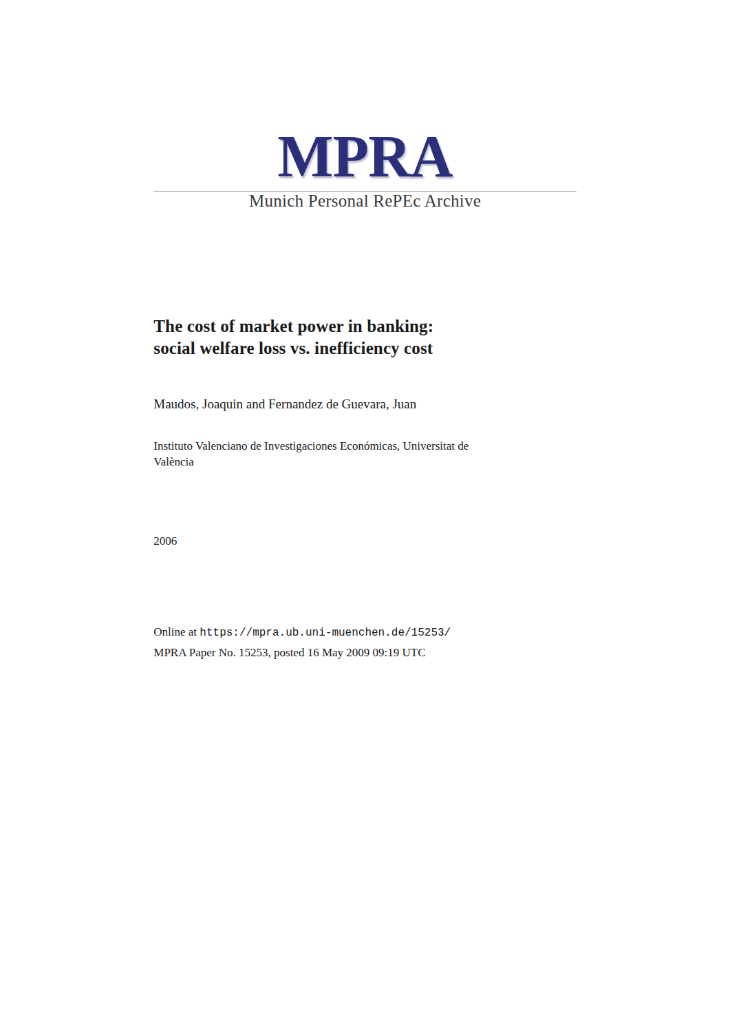MPRA
Munich Personal RePEc Archive
The cost of market power in banking:
social welfare loss vs. inefficiency cost
Maudos, Joaquin and Fernandez de Guevara, Juan
Instituto Valenciano de Investigaciones Económicas, Universitat de
València
2006
Online at https://mpra.ub.uni-muenchen.de/15253/
MPRA Paper No. 15253, posted 16 May 2009 09:19 UTC